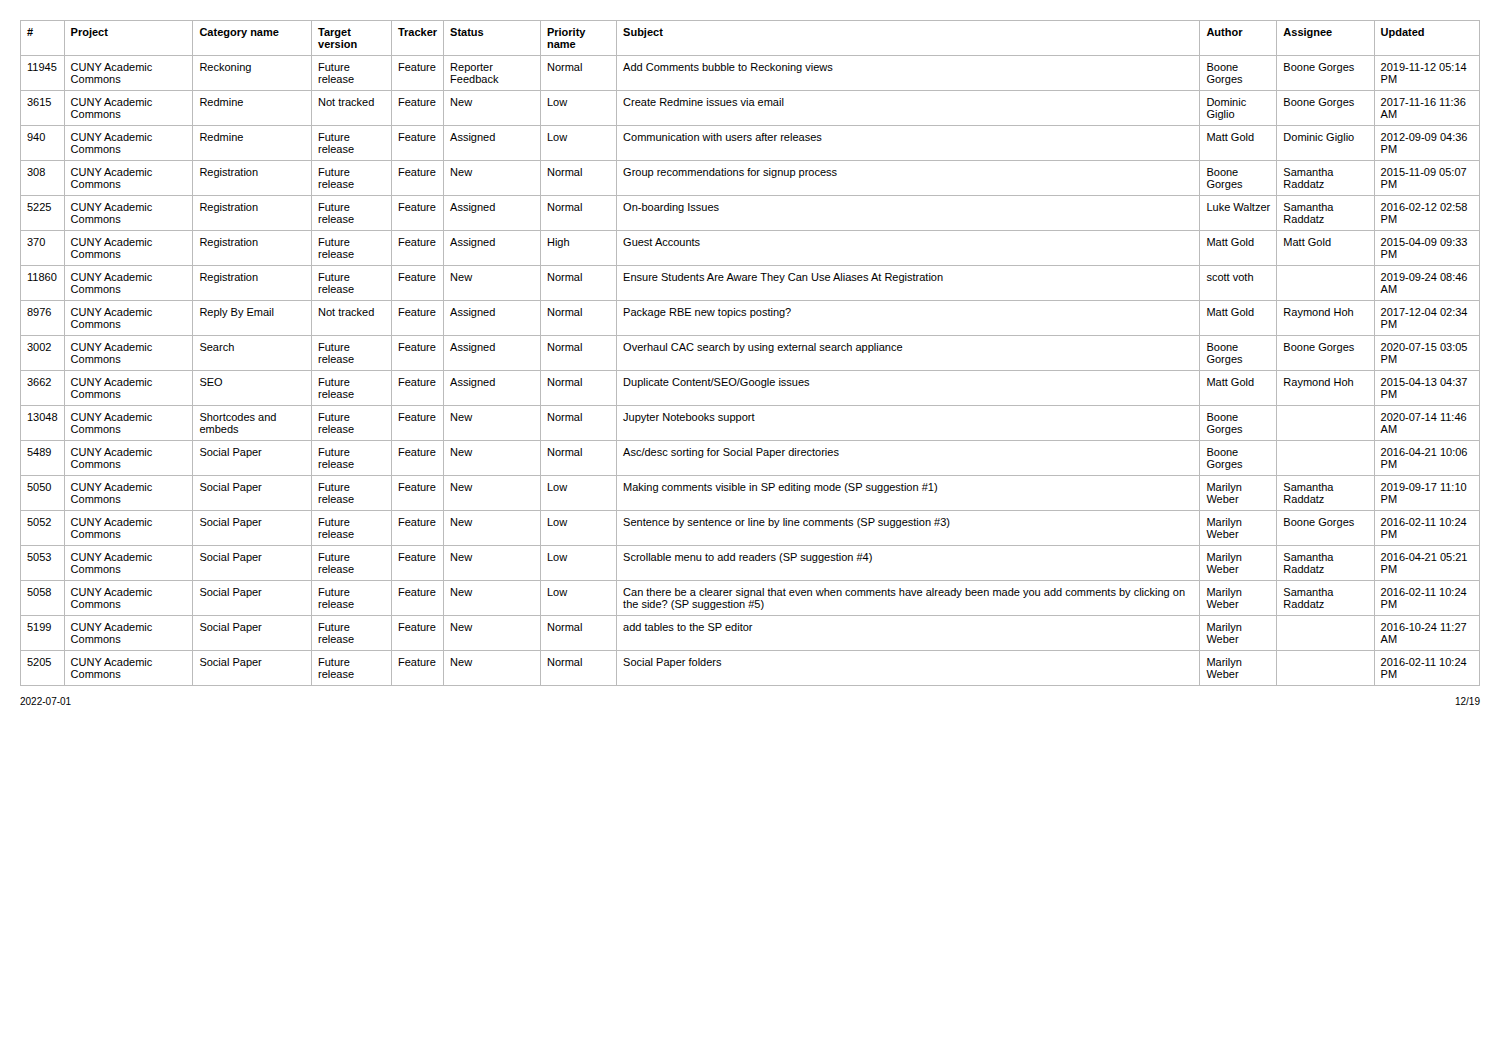| # | Project | Category name | Target version | Tracker | Status | Priority name | Subject | Author | Assignee | Updated |
| --- | --- | --- | --- | --- | --- | --- | --- | --- | --- | --- |
| 11945 | CUNY Academic Commons | Reckoning | Future release | Feature | Reporter Feedback | Normal | Add Comments bubble to Reckoning views | Boone Gorges | Boone Gorges | 2019-11-12 05:14 PM |
| 3615 | CUNY Academic Commons | Redmine | Not tracked | Feature | New | Low | Create Redmine issues via email | Dominic Giglio | Boone Gorges | 2017-11-16 11:36 AM |
| 940 | CUNY Academic Commons | Redmine | Future release | Feature | Assigned | Low | Communication with users after releases | Matt Gold | Dominic Giglio | 2012-09-09 04:36 PM |
| 308 | CUNY Academic Commons | Registration | Future release | Feature | New | Normal | Group recommendations for signup process | Boone Gorges | Samantha Raddatz | 2015-11-09 05:07 PM |
| 5225 | CUNY Academic Commons | Registration | Future release | Feature | Assigned | Normal | On-boarding Issues | Luke Waltzer | Samantha Raddatz | 2016-02-12 02:58 PM |
| 370 | CUNY Academic Commons | Registration | Future release | Feature | Assigned | High | Guest Accounts | Matt Gold | Matt Gold | 2015-04-09 09:33 PM |
| 11860 | CUNY Academic Commons | Registration | Future release | Feature | New | Normal | Ensure Students Are Aware They Can Use Aliases At Registration | scott voth | | 2019-09-24 08:46 AM |
| 8976 | CUNY Academic Commons | Reply By Email | Not tracked | Feature | Assigned | Normal | Package RBE new topics posting? | Matt Gold | Raymond Hoh | 2017-12-04 02:34 PM |
| 3002 | CUNY Academic Commons | Search | Future release | Feature | Assigned | Normal | Overhaul CAC search by using external search appliance | Boone Gorges | Boone Gorges | 2020-07-15 03:05 PM |
| 3662 | CUNY Academic Commons | SEO | Future release | Feature | Assigned | Normal | Duplicate Content/SEO/Google issues | Matt Gold | Raymond Hoh | 2015-04-13 04:37 PM |
| 13048 | CUNY Academic Commons | Shortcodes and embeds | Future release | Feature | New | Normal | Jupyter Notebooks support | Boone Gorges | | 2020-07-14 11:46 AM |
| 5489 | CUNY Academic Commons | Social Paper | Future release | Feature | New | Normal | Asc/desc sorting for Social Paper directories | Boone Gorges | | 2016-04-21 10:06 PM |
| 5050 | CUNY Academic Commons | Social Paper | Future release | Feature | New | Low | Making comments visible in SP editing mode (SP suggestion #1) | Marilyn Weber | Samantha Raddatz | 2019-09-17 11:10 PM |
| 5052 | CUNY Academic Commons | Social Paper | Future release | Feature | New | Low | Sentence by sentence or line by line comments (SP suggestion #3) | Marilyn Weber | Boone Gorges | 2016-02-11 10:24 PM |
| 5053 | CUNY Academic Commons | Social Paper | Future release | Feature | New | Low | Scrollable menu to add readers (SP suggestion #4) | Marilyn Weber | Samantha Raddatz | 2016-04-21 05:21 PM |
| 5058 | CUNY Academic Commons | Social Paper | Future release | Feature | New | Low | Can there be a clearer signal that even when comments have already been made you add comments by clicking on the side? (SP suggestion #5) | Marilyn Weber | Samantha Raddatz | 2016-02-11 10:24 PM |
| 5199 | CUNY Academic Commons | Social Paper | Future release | Feature | New | Normal | add tables to the SP editor | Marilyn Weber | | 2016-10-24 11:27 AM |
| 5205 | CUNY Academic Commons | Social Paper | Future release | Feature | New | Normal | Social Paper folders | Marilyn Weber | | 2016-02-11 10:24 PM |
2022-07-01 12/19